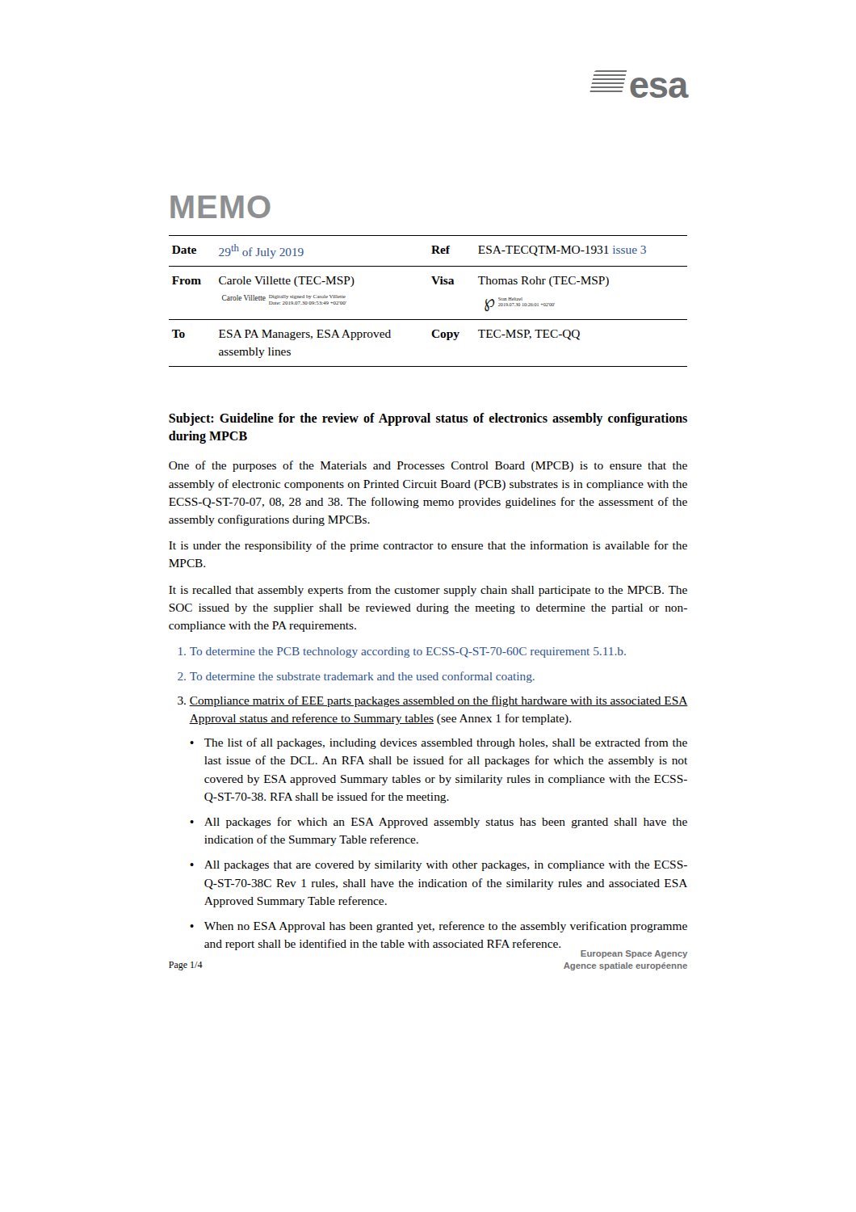esa
MEMO
| Date | 29 th of July 2019 | Ref | ESA-TECQTM-MO-1931 issue 3 |
| From | Carole Villette (TEC-MSP) Carole Villette Digitally signed by Carole Villette Date: 2019.07.30 09:53:49 +02'00' | Visa | Thomas Rohr (TEC-MSP) ℘ Stan Heltzel 2019.07.30 10:26:01 +02'00' |
| To | ESA PA Managers, ESA Approved assembly lines | Copy | TEC-MSP, TEC-QQ |
Subject: Guideline for the review of Approval status of electronics assembly configurations during MPCB
One of the purposes of the Materials and Processes Control Board (MPCB) is to ensure that the assembly of electronic components on Printed Circuit Board (PCB) substrates is in compliance with the ECSS-Q-ST-70-07, 08, 28 and 38. The following memo provides guidelines for the assessment of the assembly configurations during MPCBs.
It is under the responsibility of the prime contractor to ensure that the information is available for the MPCB.
It is recalled that assembly experts from the customer supply chain shall participate to the MPCB. The SOC issued by the supplier shall be reviewed during the meeting to determine the partial or non-compliance with the PA requirements.
To determine the PCB technology according to ECSS-Q-ST-70-60C requirement 5.11.b.
To determine the substrate trademark and the used conformal coating.
Compliance matrix of EEE parts packages assembled on the flight hardware with its associated ESA Approval status and reference to Summary tables (see Annex 1 for template).
The list of all packages, including devices assembled through holes, shall be extracted from the last issue of the DCL. An RFA shall be issued for all packages for which the assembly is not covered by ESA approved Summary tables or by similarity rules in compliance with the ECSS-Q-ST-70-38. RFA shall be issued for the meeting.
All packages for which an ESA Approved assembly status has been granted shall have the indication of the Summary Table reference.
All packages that are covered by similarity with other packages, in compliance with the ECSS-Q-ST-70-38C Rev 1 rules, shall have the indication of the similarity rules and associated ESA Approved Summary Table reference.
When no ESA Approval has been granted yet, reference to the assembly verification programme and report shall be identified in the table with associated RFA reference.
Page 1/4
European Space Agency
Agence spatiale européenne